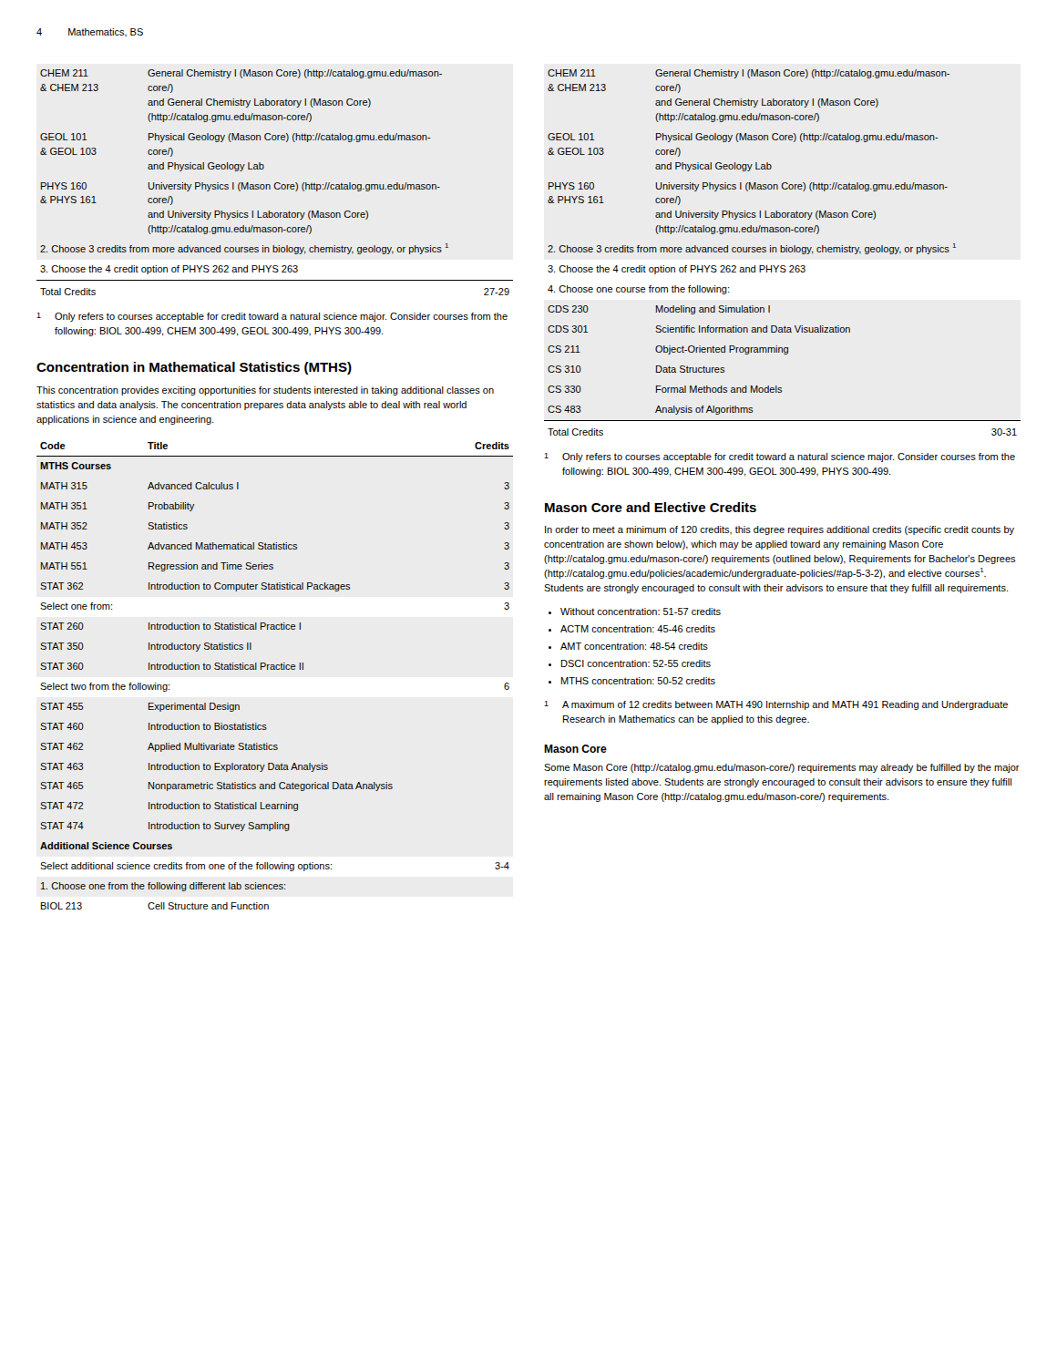4 Mathematics, BS
| CHEM 211 & CHEM 213 | General Chemistry I (Mason Core) ( http://catalog.gmu.edu/mason-core/ ) and General Chemistry Laboratory I (Mason Core) ( http://catalog.gmu.edu/mason-core/ ) | |
| GEOL 101 & GEOL 103 | Physical Geology (Mason Core) ( http://catalog.gmu.edu/mason-core/ ) and Physical Geology Lab | |
| PHYS 160 & PHYS 161 | University Physics I (Mason Core) ( http://catalog.gmu.edu/mason-core/ ) and University Physics I Laboratory (Mason Core) ( http://catalog.gmu.edu/mason-core/ ) | |
| 2. Choose 3 credits from more advanced courses in biology, chemistry, geology, or physics 1 | |
| 3. Choose the 4 credit option of PHYS 262 and PHYS 263 | |
| Total Credits | 27-29 |
1
Only refers to courses acceptable for credit toward a natural science major. Consider courses from the following: BIOL 300-499, CHEM 300-499, GEOL 300-499, PHYS 300-499.
Concentration in Mathematical Statistics (MTHS)
This concentration provides exciting opportunities for students interested in taking additional classes on statistics and data analysis. The concentration prepares data analysts able to deal with real world applications in science and engineering.
| Code | Title | Credits |
| --- | --- | --- |
| MTHS Courses |
| MATH 315 | Advanced Calculus I | 3 |
| MATH 351 | Probability | 3 |
| MATH 352 | Statistics | 3 |
| MATH 453 | Advanced Mathematical Statistics | 3 |
| MATH 551 | Regression and Time Series | 3 |
| STAT 362 | Introduction to Computer Statistical Packages | 3 |
| Select one from: | 3 |
| STAT 260 | Introduction to Statistical Practice I | |
| STAT 350 | Introductory Statistics II | |
| STAT 360 | Introduction to Statistical Practice II | |
| Select two from the following: | 6 |
| STAT 455 | Experimental Design | |
| STAT 460 | Introduction to Biostatistics | |
| STAT 462 | Applied Multivariate Statistics | |
| STAT 463 | Introduction to Exploratory Data Analysis | |
| STAT 465 | Nonparametric Statistics and Categorical Data Analysis | |
| STAT 472 | Introduction to Statistical Learning | |
| STAT 474 | Introduction to Survey Sampling | |
| Additional Science Courses |
| Select additional science credits from one of the following options: | 3-4 |
| 1. Choose one from the following different lab sciences: | |
| BIOL 213 | Cell Structure and Function | |
| CHEM 211 & CHEM 213 | General Chemistry I (Mason Core) ( http://catalog.gmu.edu/mason-core/ ) and General Chemistry Laboratory I (Mason Core) ( http://catalog.gmu.edu/mason-core/ ) | |
| GEOL 101 & GEOL 103 | Physical Geology (Mason Core) ( http://catalog.gmu.edu/mason-core/ ) and Physical Geology Lab | |
| PHYS 160 & PHYS 161 | University Physics I (Mason Core) ( http://catalog.gmu.edu/mason-core/ ) and University Physics I Laboratory (Mason Core) ( http://catalog.gmu.edu/mason-core/ ) | |
| 2. Choose 3 credits from more advanced courses in biology, chemistry, geology, or physics 1 | |
| 3. Choose the 4 credit option of PHYS 262 and PHYS 263 | |
| 4. Choose one course from the following: | |
| CDS 230 | Modeling and Simulation I | |
| CDS 301 | Scientific Information and Data Visualization | |
| CS 211 | Object-Oriented Programming | |
| CS 310 | Data Structures | |
| CS 330 | Formal Methods and Models | |
| CS 483 | Analysis of Algorithms | |
| Total Credits | 30-31 |
1
Only refers to courses acceptable for credit toward a natural science major. Consider courses from the following: BIOL 300-499, CHEM 300-499, GEOL 300-499, PHYS 300-499.
Mason Core and Elective Credits
In order to meet a minimum of 120 credits, this degree requires additional credits (specific credit counts by concentration are shown below), which may be applied toward any remaining Mason Core (http://catalog.gmu.edu/mason-core/) requirements (outlined below), Requirements for Bachelor's Degrees (http://catalog.gmu.edu/policies/academic/undergraduate-policies/#ap-5-3-2), and elective courses1. Students are strongly encouraged to consult with their advisors to ensure that they fulfill all requirements.
Without concentration: 51-57 credits
ACTM concentration: 45-46 credits
AMT concentration: 48-54 credits
DSCI concentration: 52-55 credits
MTHS concentration: 50-52 credits
1
A maximum of 12 credits between MATH 490 Internship and MATH 491 Reading and Undergraduate Research in Mathematics can be applied to this degree.
Mason Core
Some Mason Core (http://catalog.gmu.edu/mason-core/) requirements may already be fulfilled by the major requirements listed above. Students are strongly encouraged to consult their advisors to ensure they fulfill all remaining Mason Core (http://catalog.gmu.edu/mason-core/) requirements.